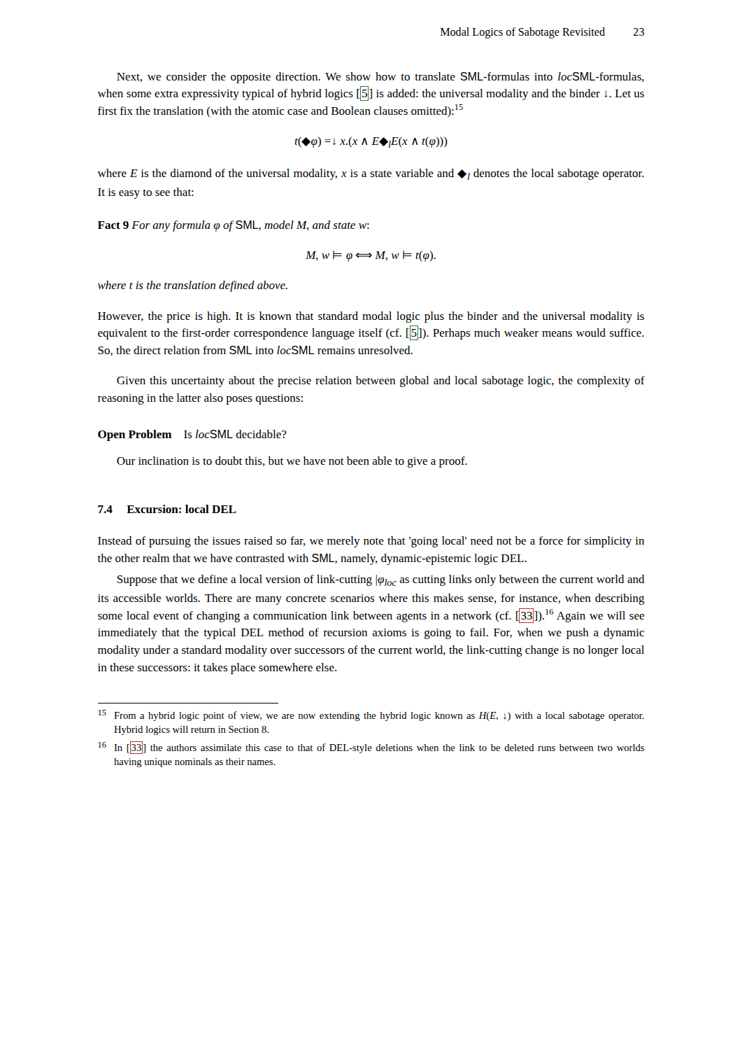Modal Logics of Sabotage Revisited 23
Next, we consider the opposite direction. We show how to translate SML-formulas into loc SML-formulas, when some extra expressivity typical of hybrid logics [5] is added: the universal modality and the binder ↓. Let us first fix the translation (with the atomic case and Boolean clauses omitted):15
t(◆φ) =↓ x.(x ∧ E◆lE(x ∧ t(φ)))
where E is the diamond of the universal modality, x is a state variable and ◆l denotes the local sabotage operator. It is easy to see that:
Fact 9 For any formula φ of SML, model M, and state w:
M, w ⊨ φ ⟺ M, w ⊨ t(φ).
where t is the translation defined above.
However, the price is high. It is known that standard modal logic plus the binder and the universal modality is equivalent to the first-order correspondence language itself (cf. [5]). Perhaps much weaker means would suffice. So, the direct relation from SML into loc SML remains unresolved.
Given this uncertainty about the precise relation between global and local sabotage logic, the complexity of reasoning in the latter also poses questions:
Open Problem Is loc SML decidable?
Our inclination is to doubt this, but we have not been able to give a proof.
7.4 Excursion: local DEL
Instead of pursuing the issues raised so far, we merely note that 'going local' need not be a force for simplicity in the other realm that we have contrasted with SML, namely, dynamic-epistemic logic DEL.
Suppose that we define a local version of link-cutting |φloc as cutting links only between the current world and its accessible worlds. There are many concrete scenarios where this makes sense, for instance, when describing some local event of changing a communication link between agents in a network (cf. [33]).16 Again we will see immediately that the typical DEL method of recursion axioms is going to fail. For, when we push a dynamic modality under a standard modality over successors of the current world, the link-cutting change is no longer local in these successors: it takes place somewhere else.
15 From a hybrid logic point of view, we are now extending the hybrid logic known as H(E, ↓) with a local sabotage operator. Hybrid logics will return in Section 8.
16 In [33] the authors assimilate this case to that of DEL-style deletions when the link to be deleted runs between two worlds having unique nominals as their names.